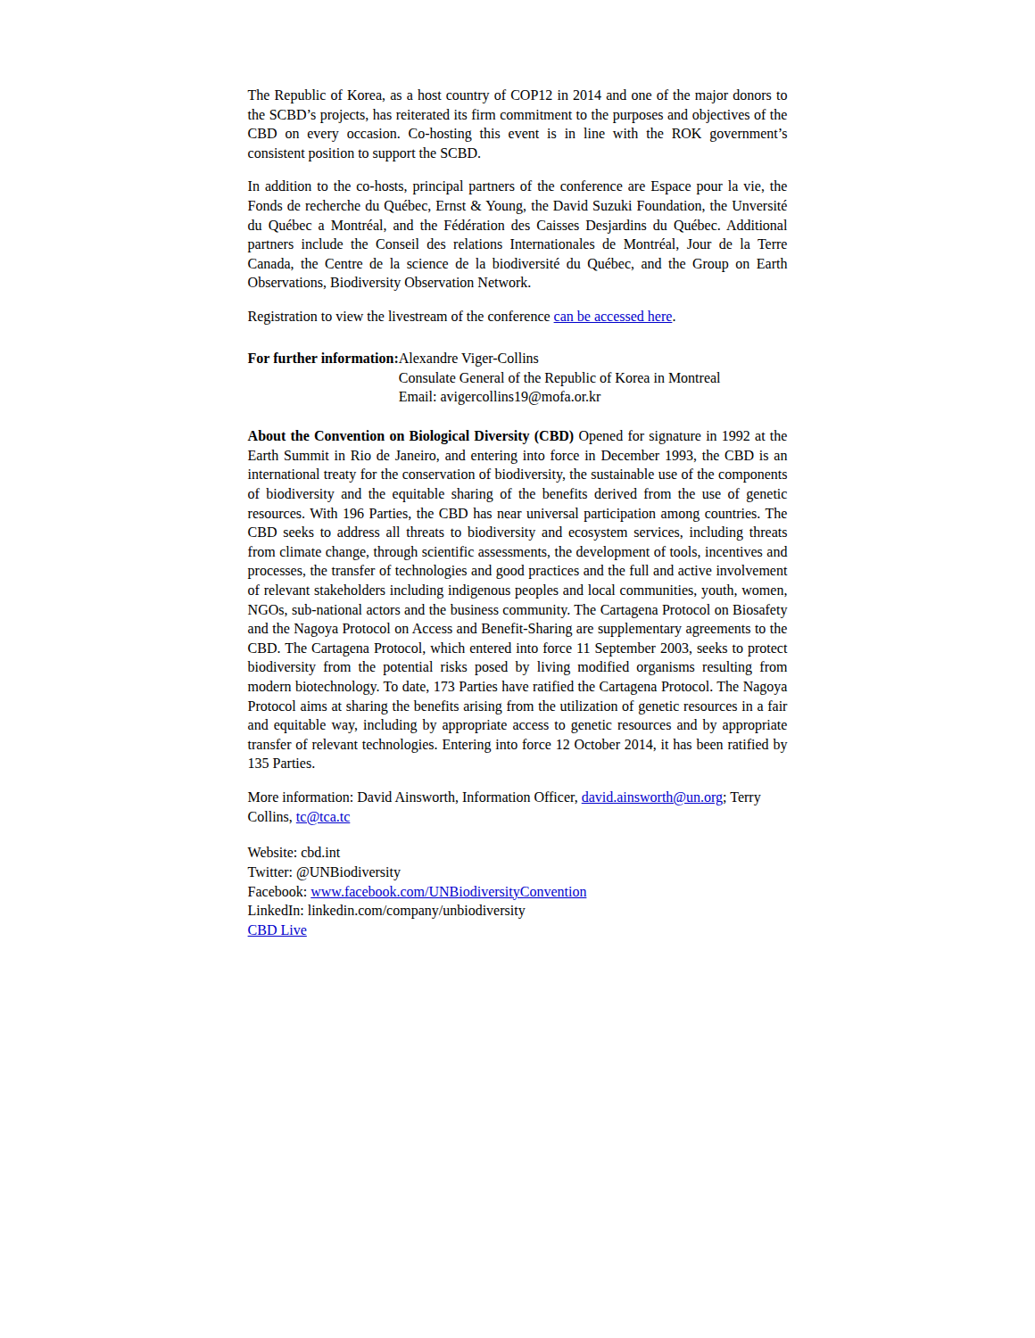The Republic of Korea, as a host country of COP12 in 2014 and one of the major donors to the SCBD’s projects, has reiterated its firm commitment to the purposes and objectives of the CBD on every occasion. Co-hosting this event is in line with the ROK government’s consistent position to support the SCBD.
In addition to the co-hosts, principal partners of the conference are Espace pour la vie, the Fonds de recherche du Québec, Ernst & Young, the David Suzuki Foundation, the Unversité du Québec a Montréal, and the Fédération des Caisses Desjardins du Québec. Additional partners include the Conseil des relations Internationales de Montréal, Jour de la Terre Canada, the Centre de la science de la biodiversité du Québec, and the Group on Earth Observations, Biodiversity Observation Network.
Registration to view the livestream of the conference can be accessed here.
| For further information: | Alexandre Viger-Collins Consulate General of the Republic of Korea in Montreal Email: avigercollins19@mofa.or.kr |
About the Convention on Biological Diversity (CBD) Opened for signature in 1992 at the Earth Summit in Rio de Janeiro, and entering into force in December 1993, the CBD is an international treaty for the conservation of biodiversity, the sustainable use of the components of biodiversity and the equitable sharing of the benefits derived from the use of genetic resources. With 196 Parties, the CBD has near universal participation among countries. The CBD seeks to address all threats to biodiversity and ecosystem services, including threats from climate change, through scientific assessments, the development of tools, incentives and processes, the transfer of technologies and good practices and the full and active involvement of relevant stakeholders including indigenous peoples and local communities, youth, women, NGOs, sub-national actors and the business community. The Cartagena Protocol on Biosafety and the Nagoya Protocol on Access and Benefit-Sharing are supplementary agreements to the CBD. The Cartagena Protocol, which entered into force 11 September 2003, seeks to protect biodiversity from the potential risks posed by living modified organisms resulting from modern biotechnology. To date, 173 Parties have ratified the Cartagena Protocol. The Nagoya Protocol aims at sharing the benefits arising from the utilization of genetic resources in a fair and equitable way, including by appropriate access to genetic resources and by appropriate transfer of relevant technologies. Entering into force 12 October 2014, it has been ratified by 135 Parties.
More information: David Ainsworth, Information Officer, david.ainsworth@un.org; Terry Collins, tc@tca.tc
Website: cbd.int
Twitter: @UNBiodiversity
Facebook: www.facebook.com/UNBiodiversityConvention
LinkedIn: linkedin.com/company/unbiodiversity
CBD Live